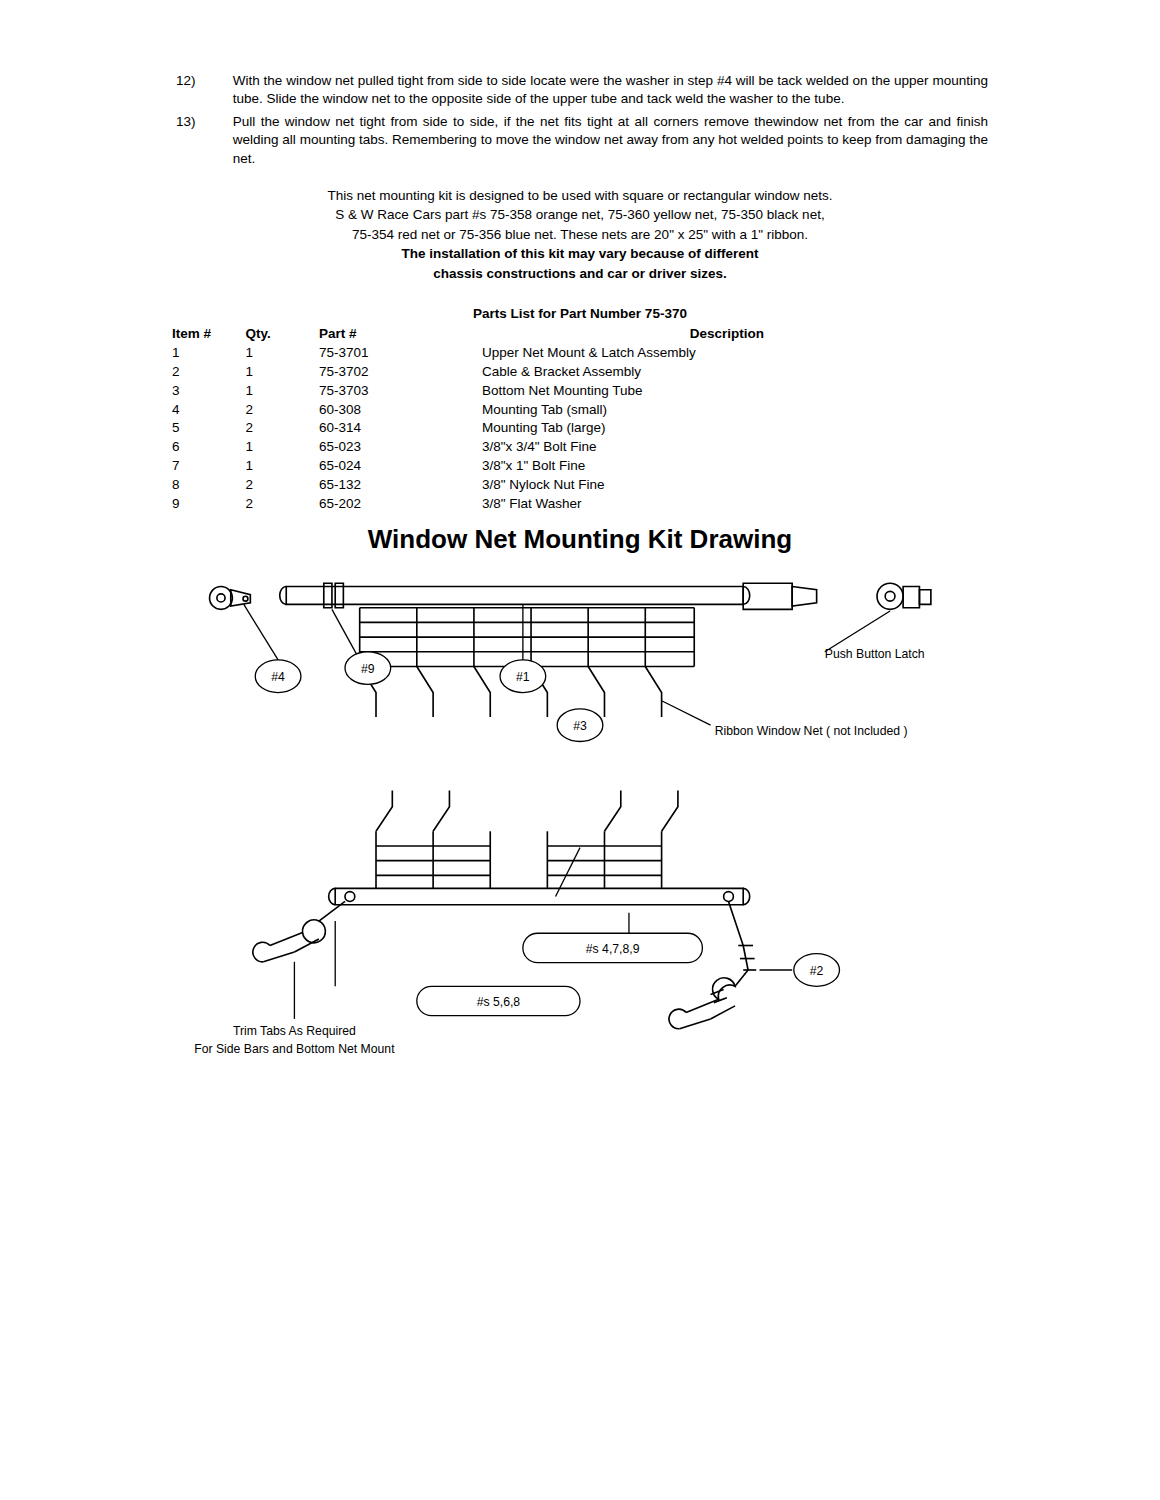12) With the window net pulled tight from side to side locate were the washer in step #4 will be tack welded on the upper mounting tube. Slide the window net to the opposite side of the upper tube and tack weld the washer to the tube.
13) Pull the window net tight from side to side, if the net fits tight at all corners remove thewindow net from the car and finish welding all mounting tabs. Remembering to move the window net away from any hot welded points to keep from damaging the net.
This net mounting kit is designed to be used with square or rectangular window nets.
S & W Race Cars part #s 75-358 orange net, 75-360 yellow net, 75-350 black net,
75-354 red net or 75-356 blue net. These nets are 20" x 25" with a 1" ribbon.
The installation of this kit may vary because of different
chassis constructions and car or driver sizes.
Parts List for Part Number 75-370
| Item # | Qty. | Part # | Description |
| --- | --- | --- | --- |
| 1 | 1 | 75-3701 | Upper Net Mount & Latch Assembly |
| 2 | 1 | 75-3702 | Cable & Bracket Assembly |
| 3 | 1 | 75-3703 | Bottom Net Mounting Tube |
| 4 | 2 | 60-308 | Mounting Tab (small) |
| 5 | 2 | 60-314 | Mounting Tab (large) |
| 6 | 1 | 65-023 | 3/8"x 3/4" Bolt Fine |
| 7 | 1 | 65-024 | 3/8"x 1" Bolt Fine |
| 8 | 2 | 65-132 | 3/8" Nylock Nut Fine |
| 9 | 2 | 65-202 | 3/8" Flat Washer |
Window Net Mounting Kit Drawing
#4 #9 #1 #3 #2 #s 4,7,8,9 #s 5,6,8 Push Button Latch Ribbon Window Net ( not Included ) Trim Tabs As Required For Side Bars and Bottom Net Mount